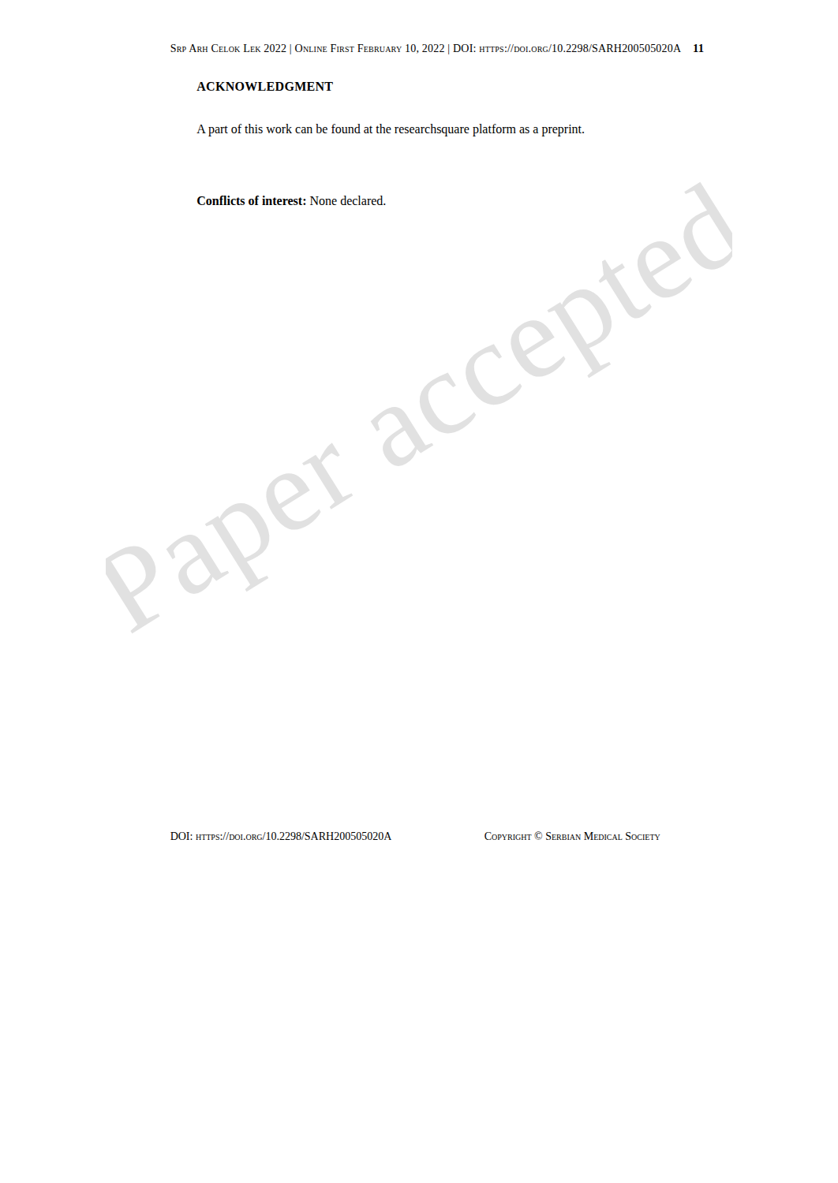Paper accepted
Srp Arh Celok Lek 2022 | Online First February 10, 2022 | DOI: https://doi.org/10.2298/SARH200505020A
11
ACKNOWLEDGMENT
A part of this work can be found at the researchsquare platform as a preprint.
Conflicts of interest: None declared.
DOI: https://doi.org/10.2298/SARH200505020A
Copyright © Serbian Medical Society